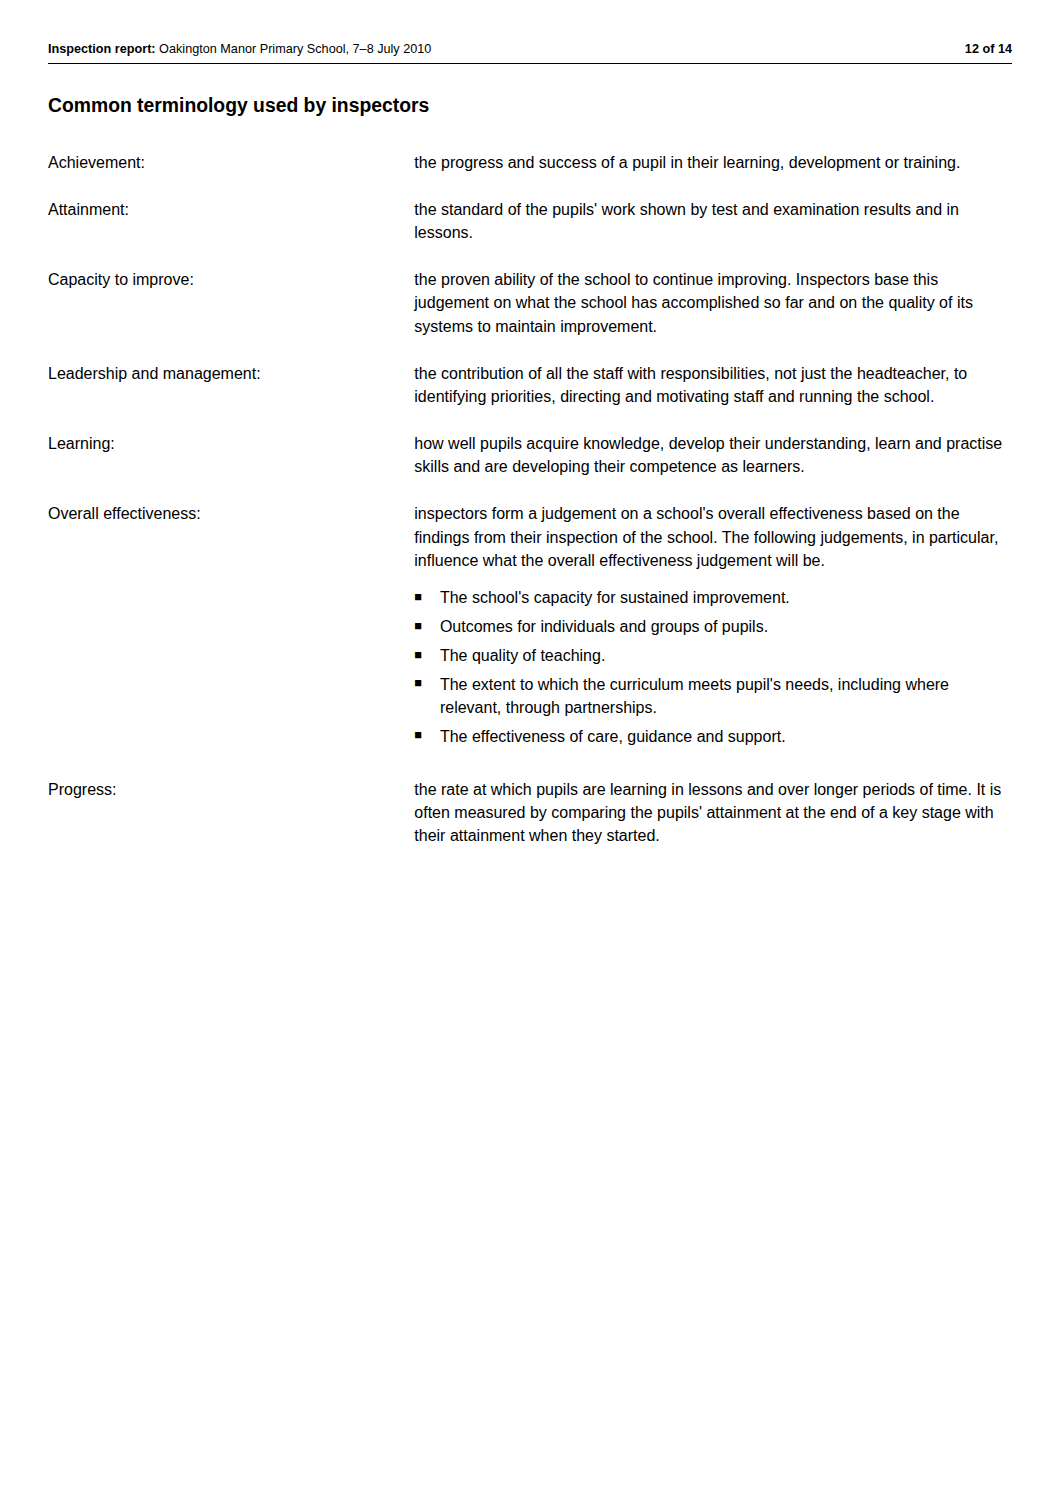Inspection report: Oakington Manor Primary School, 7–8 July 2010 12 of 14
Common terminology used by inspectors
Achievement:
the progress and success of a pupil in their learning, development or training.
Attainment:
the standard of the pupils' work shown by test and examination results and in lessons.
Capacity to improve:
the proven ability of the school to continue improving. Inspectors base this judgement on what the school has accomplished so far and on the quality of its systems to maintain improvement.
Leadership and management:
the contribution of all the staff with responsibilities, not just the headteacher, to identifying priorities, directing and motivating staff and running the school.
Learning:
how well pupils acquire knowledge, develop their understanding, learn and practise skills and are developing their competence as learners.
Overall effectiveness:
inspectors form a judgement on a school's overall effectiveness based on the findings from their inspection of the school. The following judgements, in particular, influence what the overall effectiveness judgement will be.
The school's capacity for sustained improvement.
Outcomes for individuals and groups of pupils.
The quality of teaching.
The extent to which the curriculum meets pupil's needs, including where relevant, through partnerships.
The effectiveness of care, guidance and support.
Progress:
the rate at which pupils are learning in lessons and over longer periods of time. It is often measured by comparing the pupils' attainment at the end of a key stage with their attainment when they started.